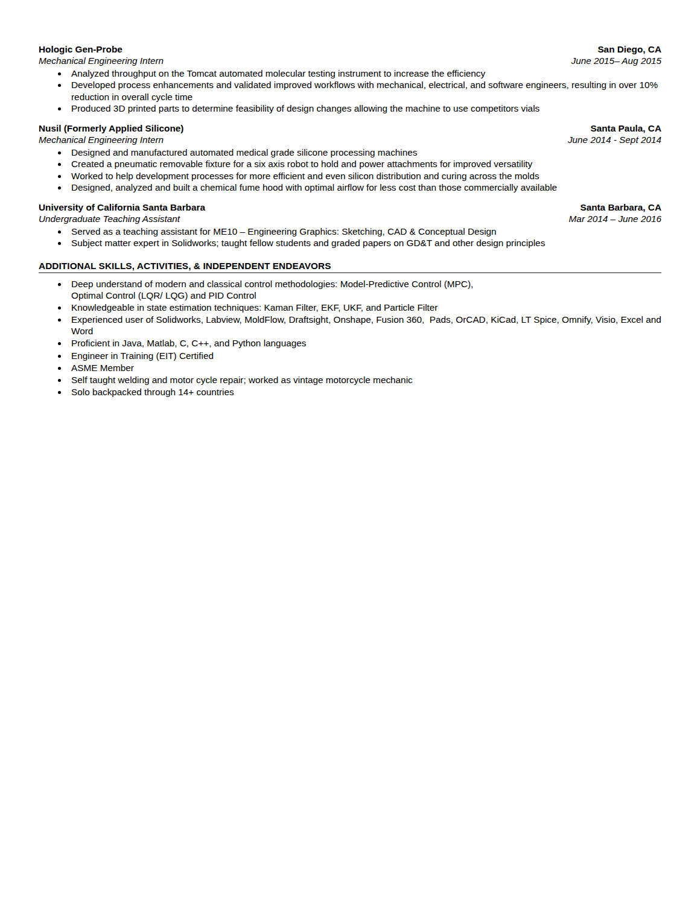Hologic Gen-Probe San Diego, CA
Mechanical Engineering Intern June 2015– Aug 2015
Analyzed throughput on the Tomcat automated molecular testing instrument to increase the efficiency
Developed process enhancements and validated improved workflows with mechanical, electrical, and software engineers, resulting in over 10% reduction in overall cycle time
Produced 3D printed parts to determine feasibility of design changes allowing the machine to use competitors vials
Nusil (Formerly Applied Silicone) Santa Paula, CA
Mechanical Engineering Intern June 2014 - Sept 2014
Designed and manufactured automated medical grade silicone processing machines
Created a pneumatic removable fixture for a six axis robot to hold and power attachments for improved versatility
Worked to help development processes for more efficient and even silicon distribution and curing across the molds
Designed, analyzed and built a chemical fume hood with optimal airflow for less cost than those commercially available
University of California Santa Barbara Santa Barbara, CA
Undergraduate Teaching Assistant Mar 2014 – June 2016
Served as a teaching assistant for ME10 – Engineering Graphics: Sketching, CAD & Conceptual Design
Subject matter expert in Solidworks; taught fellow students and graded papers on GD&T and other design principles
ADDITIONAL SKILLS, ACTIVITIES, & INDEPENDENT ENDEAVORS
Deep understand of modern and classical control methodologies: Model-Predictive Control (MPC),
Optimal Control (LQR/ LQG) and PID Control
Knowledgeable in state estimation techniques: Kaman Filter, EKF, UKF, and Particle Filter
Experienced user of Solidworks, Labview, MoldFlow, Draftsight, Onshape, Fusion 360, Pads, OrCAD, KiCad, LT Spice, Omnify, Visio, Excel and Word
Proficient in Java, Matlab, C, C++, and Python languages
Engineer in Training (EIT) Certified
ASME Member
Self taught welding and motor cycle repair; worked as vintage motorcycle mechanic
Solo backpacked through 14+ countries